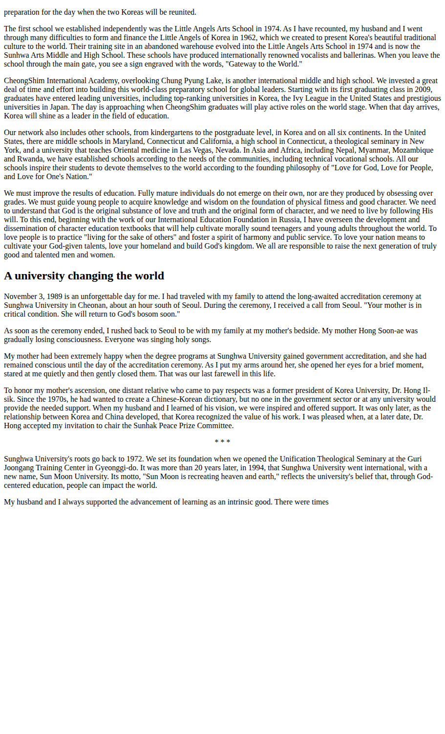preparation for the day when the two Koreas will be reunited.
The first school we established independently was the Little Angels Arts School in 1974. As I have recounted, my husband and I went through many difficulties to form and finance the Little Angels of Korea in 1962, which we created to present Korea's beautiful traditional culture to the world. Their training site in an abandoned warehouse evolved into the Little Angels Arts School in 1974 and is now the Sunhwa Arts Middle and High School. These schools have produced internationally renowned vocalists and ballerinas. When you leave the school through the main gate, you see a sign engraved with the words, "Gateway to the World."
CheongShim International Academy, overlooking Chung Pyung Lake, is another international middle and high school. We invested a great deal of time and effort into building this world-class preparatory school for global leaders. Starting with its first graduating class in 2009, graduates have entered leading universities, including top-ranking universities in Korea, the Ivy League in the United States and prestigious universities in Japan. The day is approaching when CheongShim graduates will play active roles on the world stage. When that day arrives, Korea will shine as a leader in the field of education.
Our network also includes other schools, from kindergartens to the postgraduate level, in Korea and on all six continents. In the United States, there are middle schools in Maryland, Connecticut and California, a high school in Connecticut, a theological seminary in New York, and a university that teaches Oriental medicine in Las Vegas, Nevada. In Asia and Africa, including Nepal, Myanmar, Mozambique and Rwanda, we have established schools according to the needs of the communities, including technical vocational schools. All our schools inspire their students to devote themselves to the world according to the founding philosophy of "Love for God, Love for People, and Love for One's Nation."
We must improve the results of education. Fully mature individuals do not emerge on their own, nor are they produced by obsessing over grades. We must guide young people to acquire knowledge and wisdom on the foundation of physical fitness and good character. We need to understand that God is the original substance of love and truth and the original form of character, and we need to live by following His will. To this end, beginning with the work of our International Education Foundation in Russia, I have overseen the development and dissemination of character education textbooks that will help cultivate morally sound teenagers and young adults throughout the world. To love people is to practice "living for the sake of others" and foster a spirit of harmony and public service. To love your nation means to cultivate your God-given talents, love your homeland and build God's kingdom. We all are responsible to raise the next generation of truly good and talented men and women.
A university changing the world
November 3, 1989 is an unforgettable day for me. I had traveled with my family to attend the long-awaited accreditation ceremony at Sunghwa University in Cheonan, about an hour south of Seoul. During the ceremony, I received a call from Seoul. "Your mother is in critical condition. She will return to God's bosom soon."
As soon as the ceremony ended, I rushed back to Seoul to be with my family at my mother's bedside. My mother Hong Soon-ae was gradually losing consciousness. Everyone was singing holy songs.
My mother had been extremely happy when the degree programs at Sunghwa University gained government accreditation, and she had remained conscious until the day of the accreditation ceremony. As I put my arms around her, she opened her eyes for a brief moment, stared at me quietly and then gently closed them. That was our last farewell in this life.
To honor my mother's ascension, one distant relative who came to pay respects was a former president of Korea University, Dr. Hong Il-sik. Since the 1970s, he had wanted to create a Chinese-Korean dictionary, but no one in the government sector or at any university would provide the needed support. When my husband and I learned of his vision, we were inspired and offered support. It was only later, as the relationship between Korea and China developed, that Korea recognized the value of his work. I was pleased when, at a later date, Dr. Hong accepted my invitation to chair the Sunhak Peace Prize Committee.
* * *
Sunghwa University's roots go back to 1972. We set its foundation when we opened the Unification Theological Seminary at the Guri Joongang Training Center in Gyeonggi-do. It was more than 20 years later, in 1994, that Sunghwa University went international, with a new name, Sun Moon University. Its motto, "Sun Moon is recreating heaven and earth," reflects the university's belief that, through God-centered education, people can impact the world.
My husband and I always supported the advancement of learning as an intrinsic good. There were times